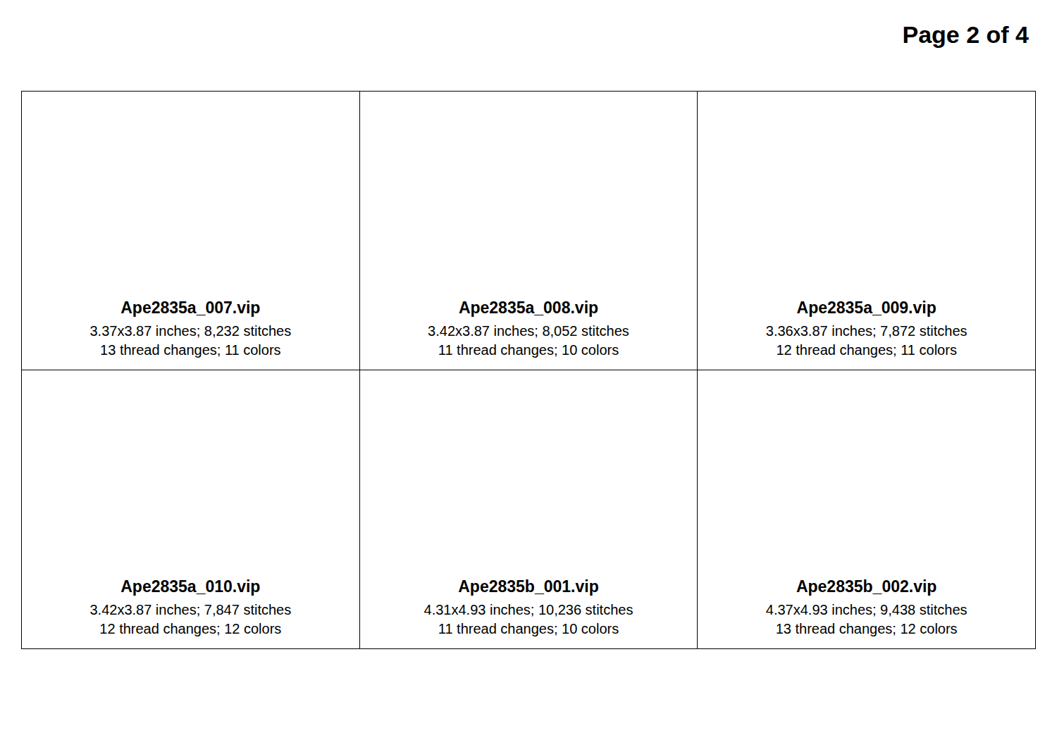Page 2 of 4
| Ape2835a_007.vip 3.37x3.87 inches; 8,232 stitches 13 thread changes; 11 colors | Ape2835a_008.vip 3.42x3.87 inches; 8,052 stitches 11 thread changes; 10 colors | Ape2835a_009.vip 3.36x3.87 inches; 7,872 stitches 12 thread changes; 11 colors |
| Ape2835a_010.vip 3.42x3.87 inches; 7,847 stitches 12 thread changes; 12 colors | Ape2835b_001.vip 4.31x4.93 inches; 10,236 stitches 11 thread changes; 10 colors | Ape2835b_002.vip 4.37x4.93 inches; 9,438 stitches 13 thread changes; 12 colors |